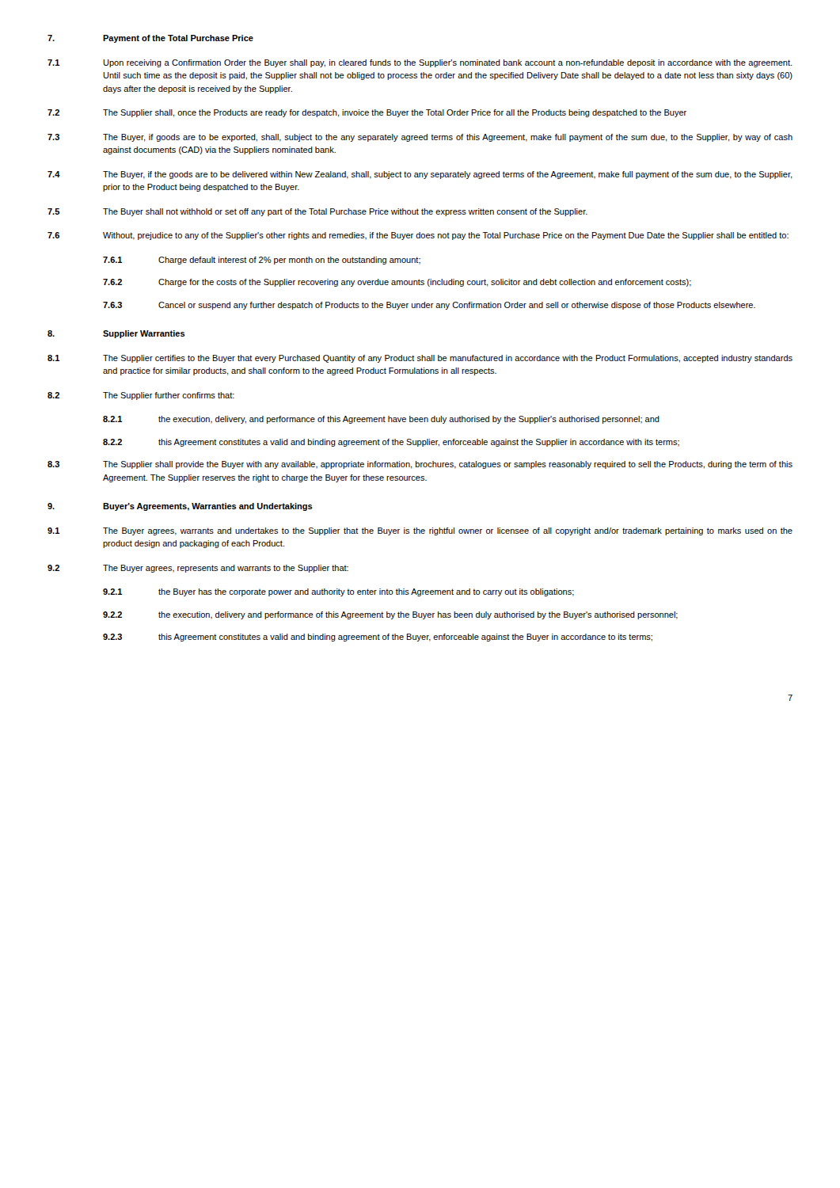7.
Payment of the Total Purchase Price
7.1
Upon receiving a Confirmation Order the Buyer shall pay, in cleared funds to the Supplier's nominated bank account a non-refundable deposit in accordance with the agreement. Until such time as the deposit is paid, the Supplier shall not be obliged to process the order and the specified Delivery Date shall be delayed to a date not less than sixty days (60) days after the deposit is received by the Supplier.
7.2
The Supplier shall, once the Products are ready for despatch, invoice the Buyer the Total Order Price for all the Products being despatched to the Buyer
7.3
The Buyer, if goods are to be exported, shall, subject to the any separately agreed terms of this Agreement, make full payment of the sum due, to the Supplier, by way of cash against documents (CAD) via the Suppliers nominated bank.
7.4
The Buyer, if the goods are to be delivered within New Zealand, shall, subject to any separately agreed terms of the Agreement, make full payment of the sum due, to the Supplier, prior to the Product being despatched to the Buyer.
7.5
The Buyer shall not withhold or set off any part of the Total Purchase Price without the express written consent of the Supplier.
7.6
Without, prejudice to any of the Supplier's other rights and remedies, if the Buyer does not pay the Total Purchase Price on the Payment Due Date the Supplier shall be entitled to:
7.6.1
Charge default interest of 2% per month on the outstanding amount;
7.6.2
Charge for the costs of the Supplier recovering any overdue amounts (including court, solicitor and debt collection and enforcement costs);
7.6.3
Cancel or suspend any further despatch of Products to the Buyer under any Confirmation Order and sell or otherwise dispose of those Products elsewhere.
8.
Supplier Warranties
8.1
The Supplier certifies to the Buyer that every Purchased Quantity of any Product shall be manufactured in accordance with the Product Formulations, accepted industry standards and practice for similar products, and shall conform to the agreed Product Formulations in all respects.
8.2
The Supplier further confirms that:
8.2.1
the execution, delivery, and performance of this Agreement have been duly authorised by the Supplier's authorised personnel; and
8.2.2
this Agreement constitutes a valid and binding agreement of the Supplier, enforceable against the Supplier in accordance with its terms;
8.3
The Supplier shall provide the Buyer with any available, appropriate information, brochures, catalogues or samples reasonably required to sell the Products, during the term of this Agreement. The Supplier reserves the right to charge the Buyer for these resources.
9.
Buyer's Agreements, Warranties and Undertakings
9.1
The Buyer agrees, warrants and undertakes to the Supplier that the Buyer is the rightful owner or licensee of all copyright and/or trademark pertaining to marks used on the product design and packaging of each Product.
9.2
The Buyer agrees, represents and warrants to the Supplier that:
9.2.1
the Buyer has the corporate power and authority to enter into this Agreement and to carry out its obligations;
9.2.2
the execution, delivery and performance of this Agreement by the Buyer has been duly authorised by the Buyer's authorised personnel;
9.2.3
this Agreement constitutes a valid and binding agreement of the Buyer, enforceable against the Buyer in accordance to its terms;
7